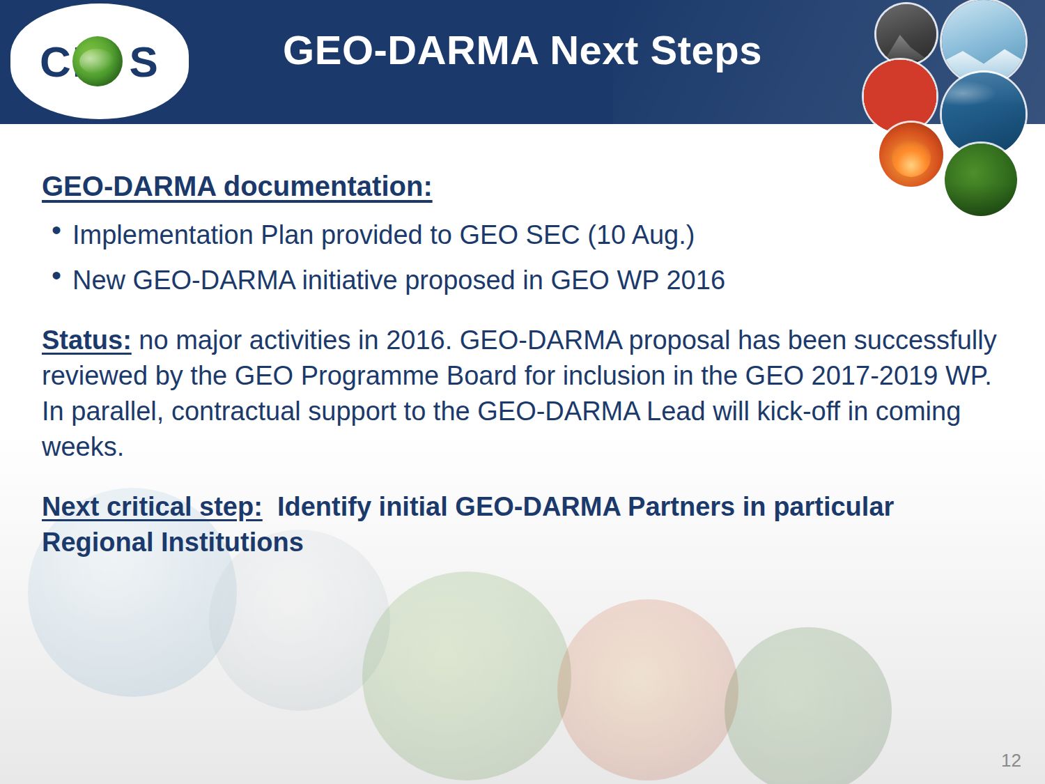GEO-DARMA Next Steps
CE S
GEO-DARMA documentation:
Implementation Plan provided to GEO SEC (10 Aug.)
New GEO-DARMA initiative proposed in GEO WP 2016
Status: no major activities in 2016. GEO-DARMA proposal has been successfully reviewed by the GEO Programme Board for inclusion in the GEO 2017-2019 WP. In parallel, contractual support to the GEO-DARMA Lead will kick-off in coming weeks.
Next critical step: Identify initial GEO-DARMA Partners in particular Regional Institutions
12